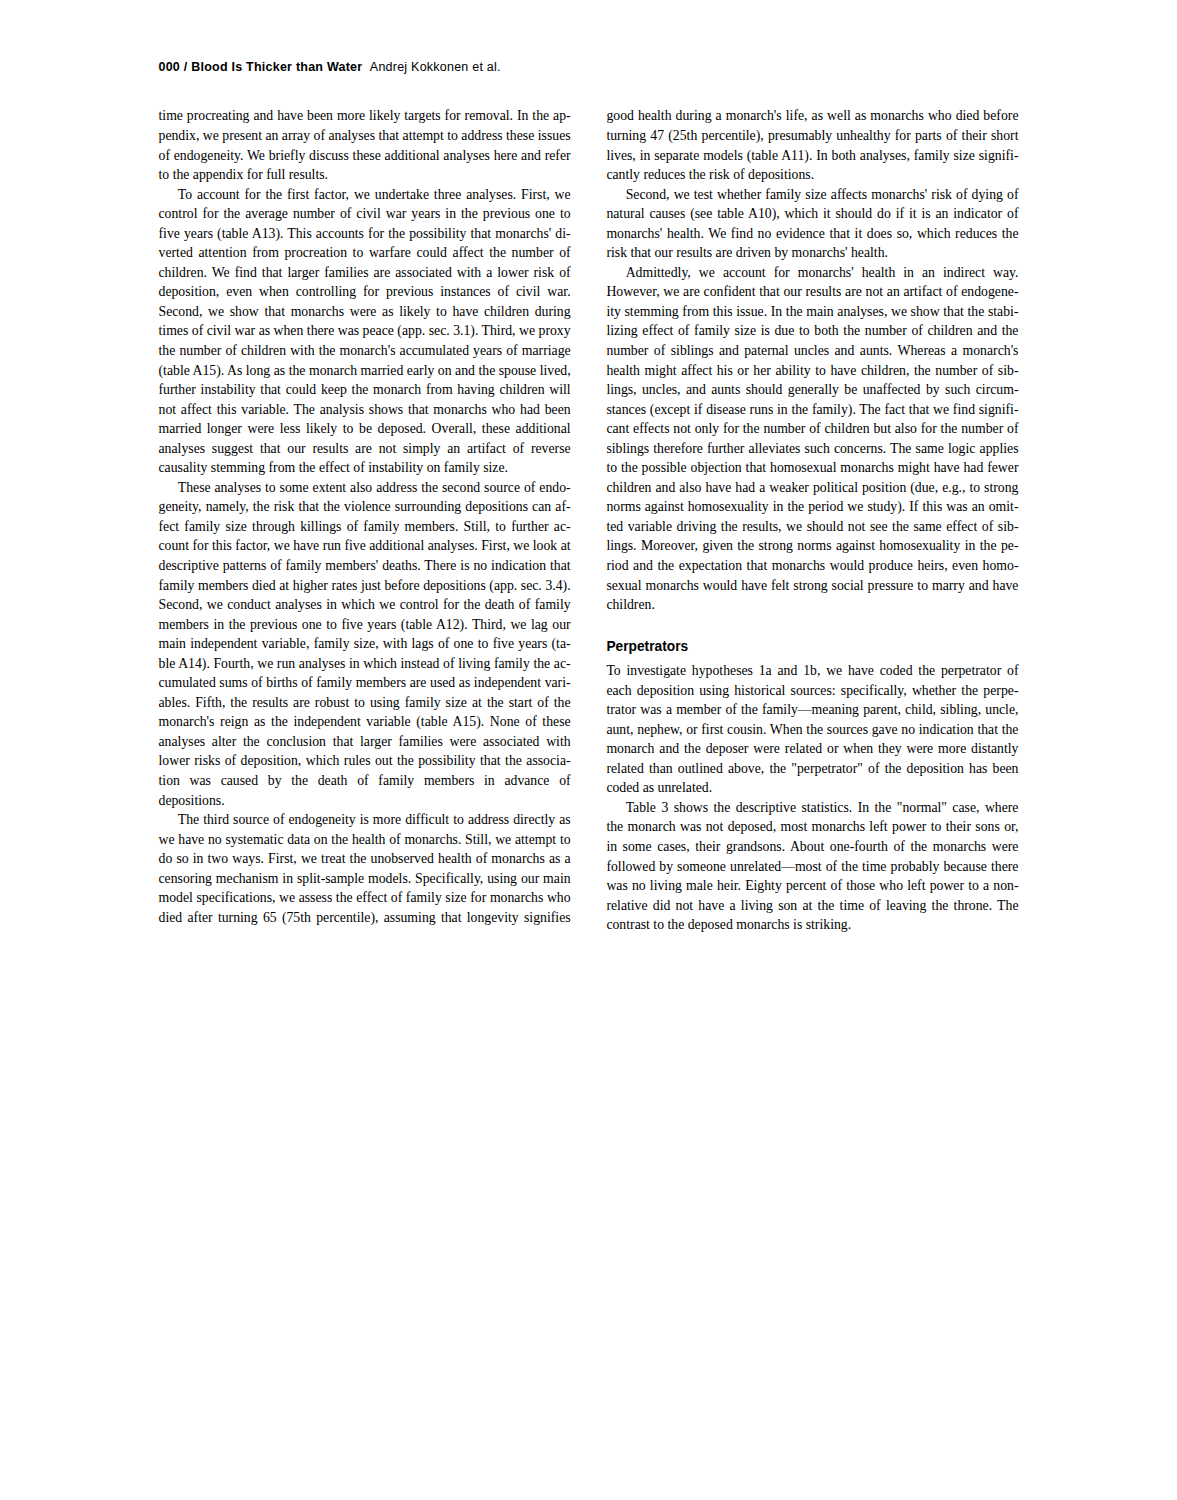000 / Blood Is Thicker than Water Andrej Kokkonen et al.
time procreating and have been more likely targets for removal. In the appendix, we present an array of analyses that attempt to address these issues of endogeneity. We briefly discuss these additional analyses here and refer to the appendix for full results.
To account for the first factor, we undertake three analyses. First, we control for the average number of civil war years in the previous one to five years (table A13). This accounts for the possibility that monarchs' diverted attention from procreation to warfare could affect the number of children. We find that larger families are associated with a lower risk of deposition, even when controlling for previous instances of civil war. Second, we show that monarchs were as likely to have children during times of civil war as when there was peace (app. sec. 3.1). Third, we proxy the number of children with the monarch's accumulated years of marriage (table A15). As long as the monarch married early on and the spouse lived, further instability that could keep the monarch from having children will not affect this variable. The analysis shows that monarchs who had been married longer were less likely to be deposed. Overall, these additional analyses suggest that our results are not simply an artifact of reverse causality stemming from the effect of instability on family size.
These analyses to some extent also address the second source of endogeneity, namely, the risk that the violence surrounding depositions can affect family size through killings of family members. Still, to further account for this factor, we have run five additional analyses. First, we look at descriptive patterns of family members' deaths. There is no indication that family members died at higher rates just before depositions (app. sec. 3.4). Second, we conduct analyses in which we control for the death of family members in the previous one to five years (table A12). Third, we lag our main independent variable, family size, with lags of one to five years (table A14). Fourth, we run analyses in which instead of living family the accumulated sums of births of family members are used as independent variables. Fifth, the results are robust to using family size at the start of the monarch's reign as the independent variable (table A15). None of these analyses alter the conclusion that larger families were associated with lower risks of deposition, which rules out the possibility that the association was caused by the death of family members in advance of depositions.
The third source of endogeneity is more difficult to address directly as we have no systematic data on the health of monarchs. Still, we attempt to do so in two ways. First, we treat the unobserved health of monarchs as a censoring mechanism in split-sample models. Specifically, using our main model specifications, we assess the effect of family size for monarchs who died after turning 65 (75th percentile), assuming that longevity signifies good health during a monarch's life, as well as monarchs who died before turning 47 (25th percentile), presumably unhealthy for parts of their short lives, in separate models (table A11). In both analyses, family size significantly reduces the risk of depositions.
Second, we test whether family size affects monarchs' risk of dying of natural causes (see table A10), which it should do if it is an indicator of monarchs' health. We find no evidence that it does so, which reduces the risk that our results are driven by monarchs' health.
Admittedly, we account for monarchs' health in an indirect way. However, we are confident that our results are not an artifact of endogeneity stemming from this issue. In the main analyses, we show that the stabilizing effect of family size is due to both the number of children and the number of siblings and paternal uncles and aunts. Whereas a monarch's health might affect his or her ability to have children, the number of siblings, uncles, and aunts should generally be unaffected by such circumstances (except if disease runs in the family). The fact that we find significant effects not only for the number of children but also for the number of siblings therefore further alleviates such concerns. The same logic applies to the possible objection that homosexual monarchs might have had fewer children and also have had a weaker political position (due, e.g., to strong norms against homosexuality in the period we study). If this was an omitted variable driving the results, we should not see the same effect of siblings. Moreover, given the strong norms against homosexuality in the period and the expectation that monarchs would produce heirs, even homosexual monarchs would have felt strong social pressure to marry and have children.
Perpetrators
To investigate hypotheses 1a and 1b, we have coded the perpetrator of each deposition using historical sources: specifically, whether the perpetrator was a member of the family—meaning parent, child, sibling, uncle, aunt, nephew, or first cousin. When the sources gave no indication that the monarch and the deposer were related or when they were more distantly related than outlined above, the "perpetrator" of the deposition has been coded as unrelated.
Table 3 shows the descriptive statistics. In the "normal" case, where the monarch was not deposed, most monarchs left power to their sons or, in some cases, their grandsons. About one-fourth of the monarchs were followed by someone unrelated—most of the time probably because there was no living male heir. Eighty percent of those who left power to a nonrelative did not have a living son at the time of leaving the throne. The contrast to the deposed monarchs is striking.